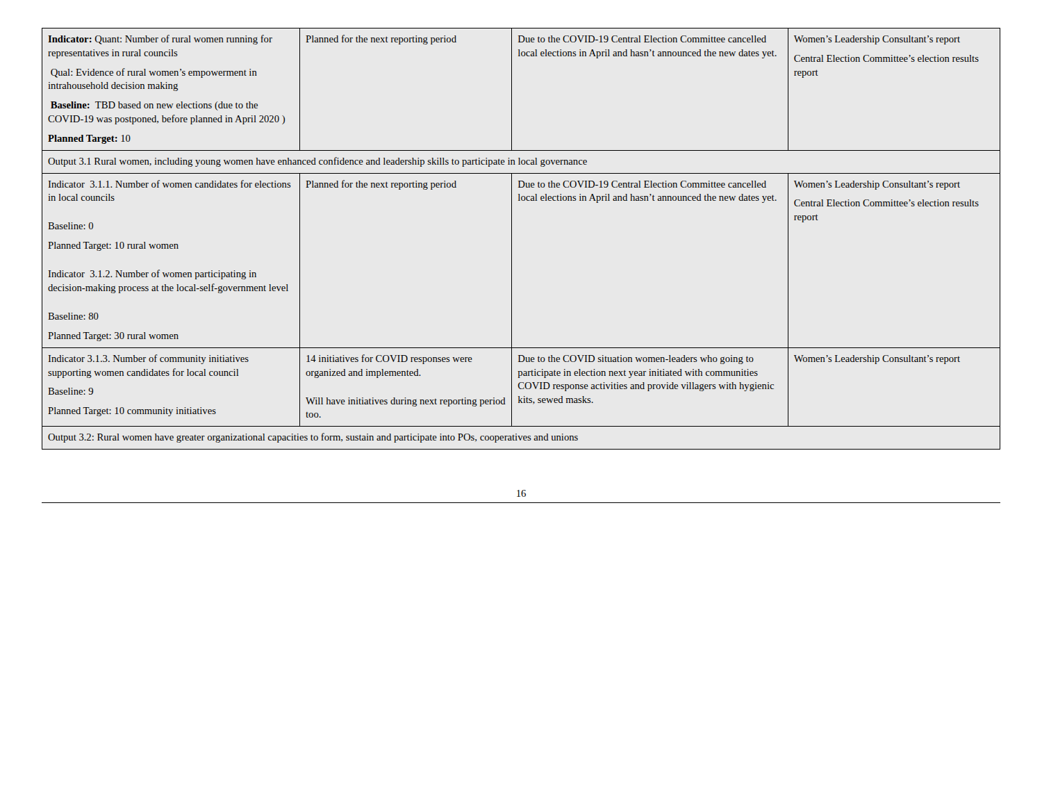| Indicator: Quant: Number of rural women running for representatives in rural councils Qual: Evidence of rural women’s empowerment in intrahousehold decision making Baseline: TBD based on new elections (due to the COVID-19 was postponed, before planned in April 2020 ) Planned Target: 10 | Planned for the next reporting period | Due to the COVID-19 Central Election Committee cancelled local elections in April and hasn’t announced the new dates yet. | Women’s Leadership Consultant’s report Central Election Committee’s election results report |
| Output 3.1 Rural women, including young women have enhanced confidence and leadership skills to participate in local governance |
| Indicator 3.1.1. Number of women candidates for elections in local councils Baseline: 0 Planned Target: 10 rural women Indicator 3.1.2. Number of women participating in decision-making process at the local-self-government level Baseline: 80 Planned Target: 30 rural women | Planned for the next reporting period | Due to the COVID-19 Central Election Committee cancelled local elections in April and hasn’t announced the new dates yet. | Women’s Leadership Consultant’s report Central Election Committee’s election results report |
| Indicator 3.1.3. Number of community initiatives supporting women candidates for local council Baseline: 9 Planned Target: 10 community initiatives | 14 initiatives for COVID responses were organized and implemented. Will have initiatives during next reporting period too. | Due to the COVID situation women-leaders who going to participate in election next year initiated with communities COVID response activities and provide villagers with hygienic kits, sewed masks. | Women’s Leadership Consultant’s report |
| Output 3.2: Rural women have greater organizational capacities to form, sustain and participate into POs, cooperatives and unions |
16